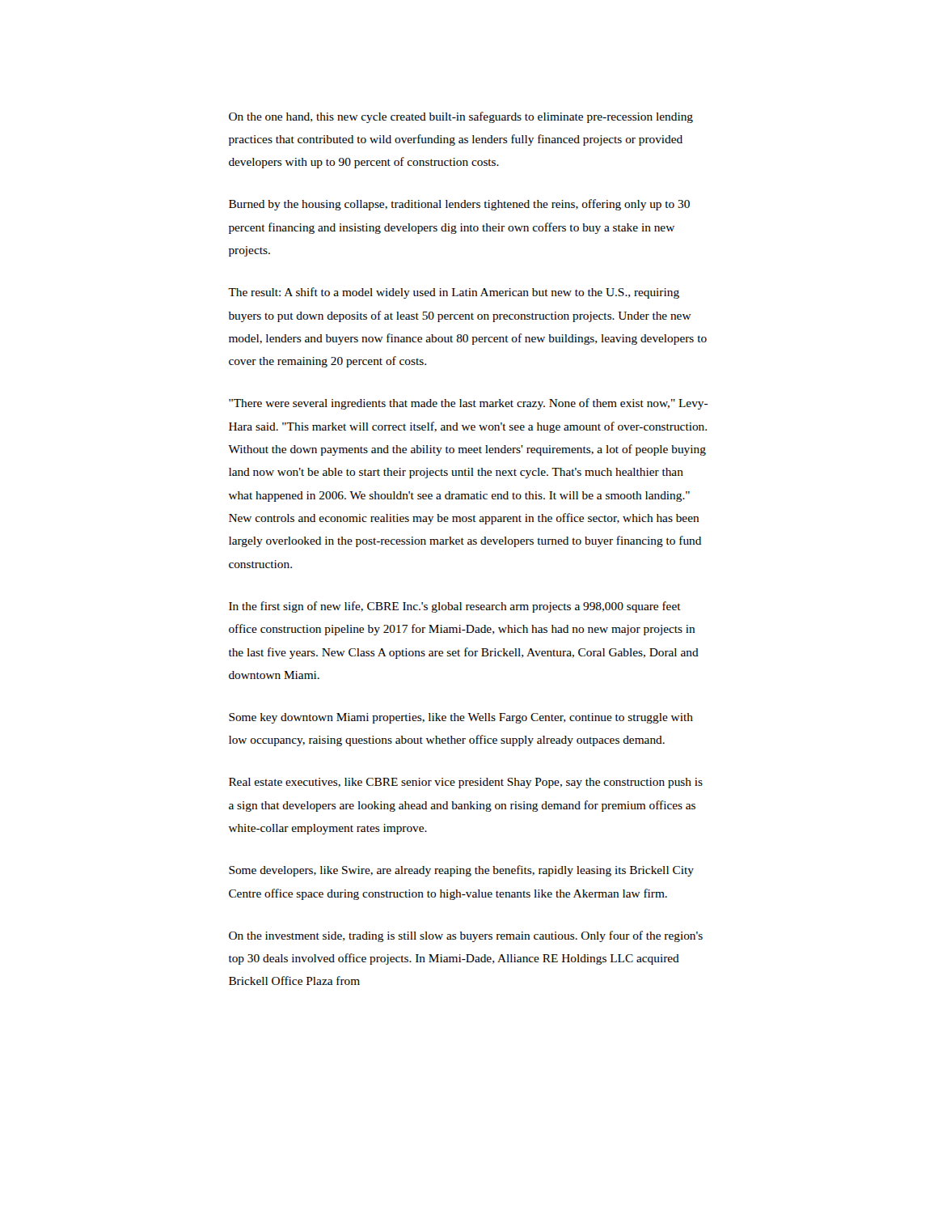On the one hand, this new cycle created built-in safeguards to eliminate pre-recession lending practices that contributed to wild overfunding as lenders fully financed projects or provided developers with up to 90 percent of construction costs.
Burned by the housing collapse, traditional lenders tightened the reins, offering only up to 30 percent financing and insisting developers dig into their own coffers to buy a stake in new projects.
The result: A shift to a model widely used in Latin American but new to the U.S., requiring buyers to put down deposits of at least 50 percent on preconstruction projects. Under the new model, lenders and buyers now finance about 80 percent of new buildings, leaving developers to cover the remaining 20 percent of costs.
"There were several ingredients that made the last market crazy. None of them exist now," Levy-Hara said. "This market will correct itself, and we won't see a huge amount of over-construction. Without the down payments and the ability to meet lenders' requirements, a lot of people buying land now won't be able to start their projects until the next cycle. That's much healthier than what happened in 2006. We shouldn't see a dramatic end to this. It will be a smooth landing." New controls and economic realities may be most apparent in the office sector, which has been largely overlooked in the post-recession market as developers turned to buyer financing to fund construction.
In the first sign of new life, CBRE Inc.'s global research arm projects a 998,000 square feet office construction pipeline by 2017 for Miami-Dade, which has had no new major projects in the last five years. New Class A options are set for Brickell, Aventura, Coral Gables, Doral and downtown Miami.
Some key downtown Miami properties, like the Wells Fargo Center, continue to struggle with low occupancy, raising questions about whether office supply already outpaces demand.
Real estate executives, like CBRE senior vice president Shay Pope, say the construction push is a sign that developers are looking ahead and banking on rising demand for premium offices as white-collar employment rates improve.
Some developers, like Swire, are already reaping the benefits, rapidly leasing its Brickell City Centre office space during construction to high-value tenants like the Akerman law firm.
On the investment side, trading is still slow as buyers remain cautious. Only four of the region's top 30 deals involved office projects. In Miami-Dade, Alliance RE Holdings LLC acquired Brickell Office Plaza from